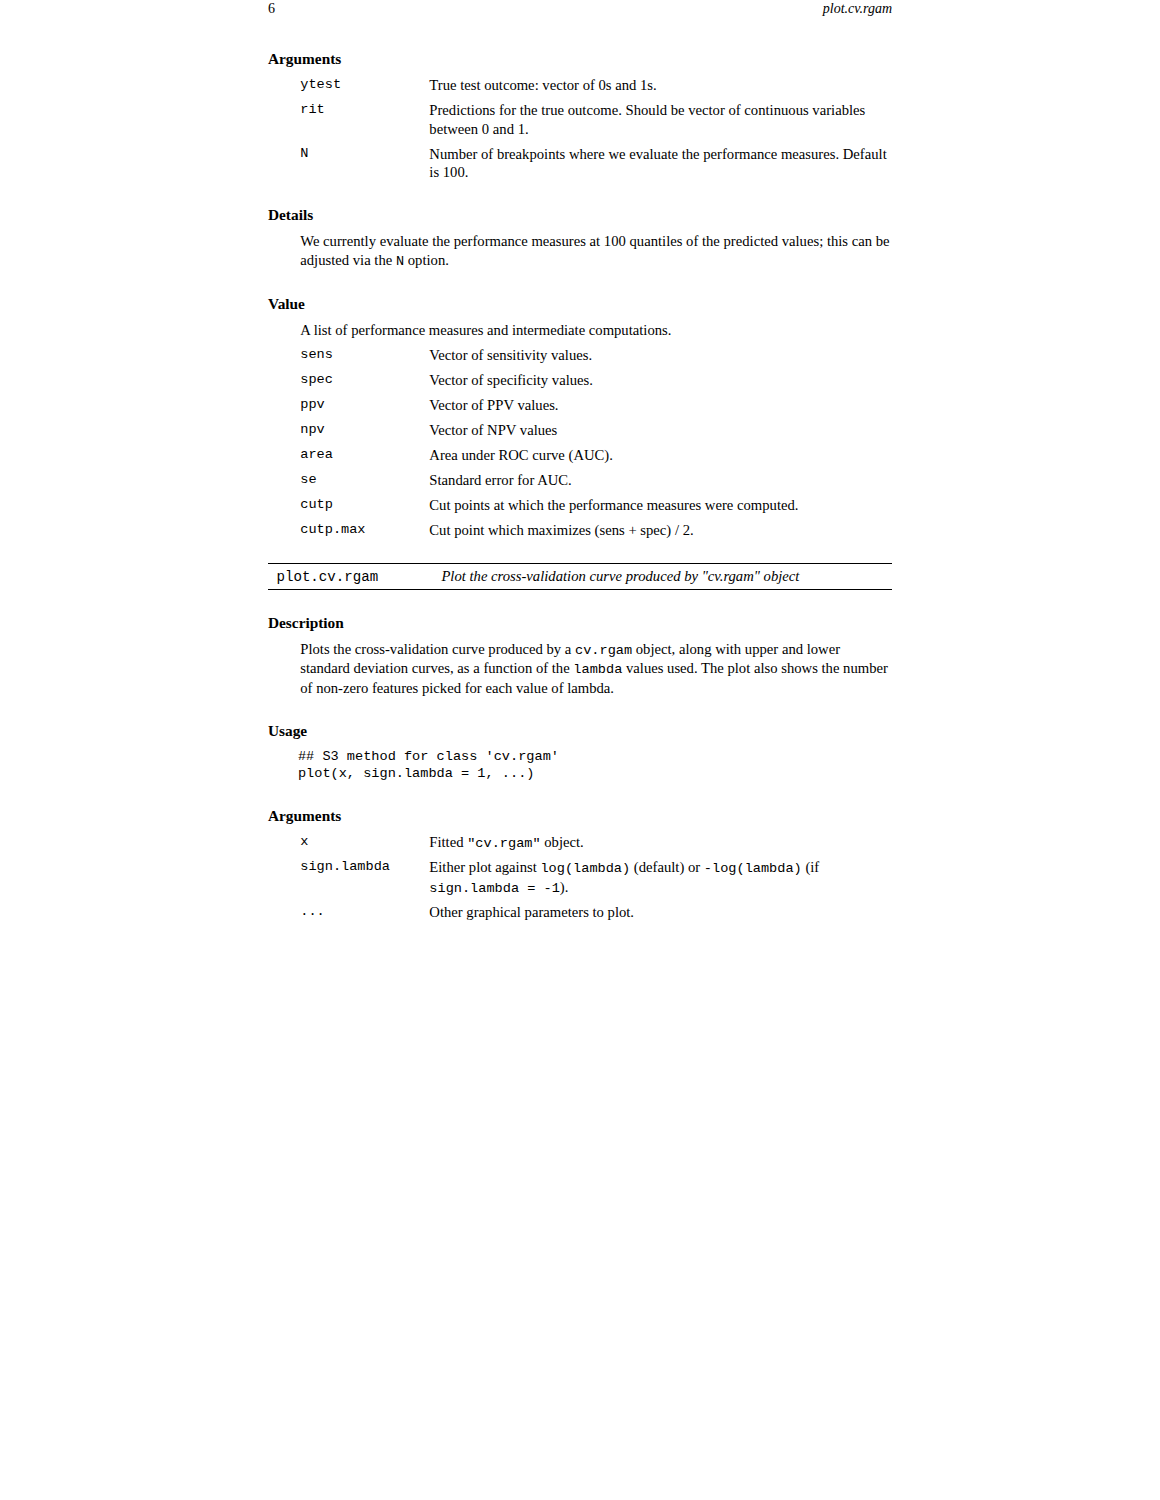6 plot.cv.rgam
Arguments
ytest
True test outcome: vector of 0s and 1s.
rit
Predictions for the true outcome. Should be vector of continuous variables between 0 and 1.
N
Number of breakpoints where we evaluate the performance measures. Default is 100.
Details
We currently evaluate the performance measures at 100 quantiles of the predicted values; this can be adjusted via the N option.
Value
A list of performance measures and intermediate computations.
sens
Vector of sensitivity values.
spec
Vector of specificity values.
ppv
Vector of PPV values.
npv
Vector of NPV values
area
Area under ROC curve (AUC).
se
Standard error for AUC.
cutp
Cut points at which the performance measures were computed.
cutp.max
Cut point which maximizes (sens + spec) / 2.
plot.cv.rgam Plot the cross-validation curve produced by "cv.rgam" object
Description
Plots the cross-validation curve produced by a cv.rgam object, along with upper and lower standard deviation curves, as a function of the lambda values used. The plot also shows the number of non-zero features picked for each value of lambda.
Usage
## S3 method for class 'cv.rgam'
plot(x, sign.lambda = 1, ...)
Arguments
x
Fitted "cv.rgam" object.
sign.lambda
Either plot against log(lambda) (default) or -log(lambda) (if sign.lambda = -1).
...
Other graphical parameters to plot.